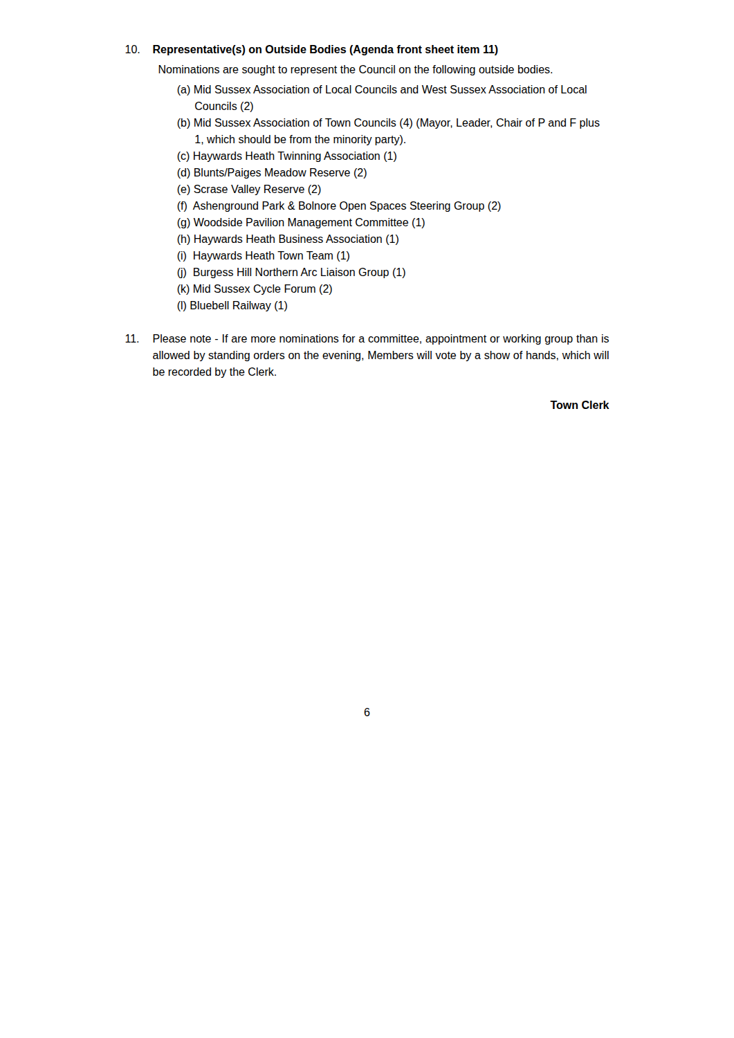10. Representative(s) on Outside Bodies (Agenda front sheet item 11)
Nominations are sought to represent the Council on the following outside bodies.
(a) Mid Sussex Association of Local Councils and West Sussex Association of Local Councils (2)
(b) Mid Sussex Association of Town Councils (4) (Mayor, Leader, Chair of P and F plus 1, which should be from the minority party).
(c) Haywards Heath Twinning Association (1)
(d) Blunts/Paiges Meadow Reserve (2)
(e) Scrase Valley Reserve (2)
(f) Ashenground Park & Bolnore Open Spaces Steering Group (2)
(g) Woodside Pavilion Management Committee (1)
(h) Haywards Heath Business Association (1)
(i) Haywards Heath Town Team (1)
(j) Burgess Hill Northern Arc Liaison Group (1)
(k) Mid Sussex Cycle Forum (2)
(l) Bluebell Railway (1)
11. Please note - If are more nominations for a committee, appointment or working group than is allowed by standing orders on the evening, Members will vote by a show of hands, which will be recorded by the Clerk.
Town Clerk
6